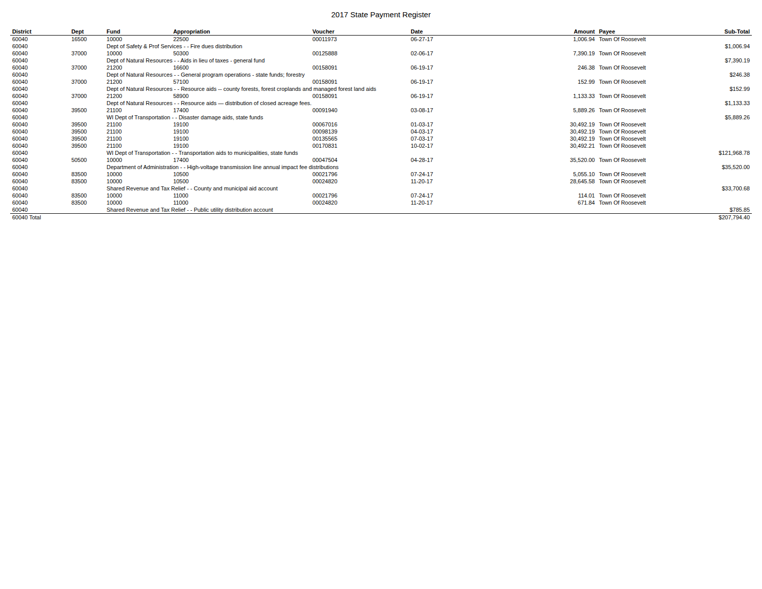2017 State Payment Register
| District | Dept | Fund | Appropriation | Voucher | Date | Amount | Payee | Sub-Total |
| --- | --- | --- | --- | --- | --- | --- | --- | --- |
| 60040 | 16500 | 10000 | 22500 | 00011973 | 06-27-17 | 1,006.94 | Town Of Roosevelt | |
| 60040 | | Dept of Safety & Prof Services - - Fire dues distribution | | $1,006.94 |
| 60040 | 37000 | 10000 | 50300 | 00125888 | 02-06-17 | 7,390.19 | Town Of Roosevelt | |
| 60040 | | Dept of Natural Resources - - Aids in lieu of taxes - general fund | | $7,390.19 |
| 60040 | 37000 | 21200 | 16600 | 00158091 | 06-19-17 | 246.38 | Town Of Roosevelt | |
| 60040 | | Dept of Natural Resources - - General program operations - state funds; forestry | | $246.38 |
| 60040 | 37000 | 21200 | 57100 | 00158091 | 06-19-17 | 152.99 | Town Of Roosevelt | |
| 60040 | | Dept of Natural Resources - - Resource aids -- county forests, forest croplands and managed forest land aids | | $152.99 |
| 60040 | 37000 | 21200 | 58900 | 00158091 | 06-19-17 | 1,133.33 | Town Of Roosevelt | |
| 60040 | | Dept of Natural Resources - - Resource aids — distribution of closed acreage fees. | | $1,133.33 |
| 60040 | 39500 | 21100 | 17400 | 00091940 | 03-08-17 | 5,889.26 | Town Of Roosevelt | |
| 60040 | | WI Dept of Transportation - - Disaster damage aids, state funds | | $5,889.26 |
| 60040 | 39500 | 21100 | 19100 | 00067016 | 01-03-17 | 30,492.19 | Town Of Roosevelt | |
| 60040 | 39500 | 21100 | 19100 | 00098139 | 04-03-17 | 30,492.19 | Town Of Roosevelt | |
| 60040 | 39500 | 21100 | 19100 | 00135565 | 07-03-17 | 30,492.19 | Town Of Roosevelt | |
| 60040 | 39500 | 21100 | 19100 | 00170831 | 10-02-17 | 30,492.21 | Town Of Roosevelt | |
| 60040 | | WI Dept of Transportation - - Transportation aids to municipalities, state funds | | $121,968.78 |
| 60040 | 50500 | 10000 | 17400 | 00047504 | 04-28-17 | 35,520.00 | Town Of Roosevelt | |
| 60040 | | Department of Administration - - High-voltage transmission line annual impact fee distributions | | $35,520.00 |
| 60040 | 83500 | 10000 | 10500 | 00021796 | 07-24-17 | 5,055.10 | Town Of Roosevelt | |
| 60040 | 83500 | 10000 | 10500 | 00024820 | 11-20-17 | 28,645.58 | Town Of Roosevelt | |
| 60040 | | Shared Revenue and Tax Relief - - County and municipal aid account | | $33,700.68 |
| 60040 | 83500 | 10000 | 11000 | 00021796 | 07-24-17 | 114.01 | Town Of Roosevelt | |
| 60040 | 83500 | 10000 | 11000 | 00024820 | 11-20-17 | 671.84 | Town Of Roosevelt | |
| 60040 | | Shared Revenue and Tax Relief - - Public utility distribution account | | $785.85 |
| 60040 Total | | | | | | | | $207,794.40 |